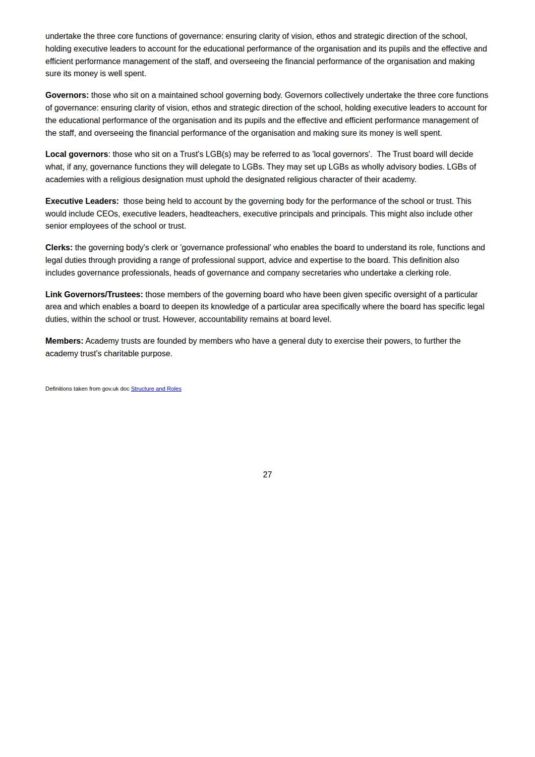undertake the three core functions of governance: ensuring clarity of vision, ethos and strategic direction of the school, holding executive leaders to account for the educational performance of the organisation and its pupils and the effective and efficient performance management of the staff, and overseeing the financial performance of the organisation and making sure its money is well spent.
Governors: those who sit on a maintained school governing body. Governors collectively undertake the three core functions of governance: ensuring clarity of vision, ethos and strategic direction of the school, holding executive leaders to account for the educational performance of the organisation and its pupils and the effective and efficient performance management of the staff, and overseeing the financial performance of the organisation and making sure its money is well spent.
Local governors: those who sit on a Trust's LGB(s) may be referred to as 'local governors'. The Trust board will decide what, if any, governance functions they will delegate to LGBs. They may set up LGBs as wholly advisory bodies. LGBs of academies with a religious designation must uphold the designated religious character of their academy.
Executive Leaders: those being held to account by the governing body for the performance of the school or trust. This would include CEOs, executive leaders, headteachers, executive principals and principals. This might also include other senior employees of the school or trust.
Clerks: the governing body's clerk or 'governance professional' who enables the board to understand its role, functions and legal duties through providing a range of professional support, advice and expertise to the board. This definition also includes governance professionals, heads of governance and company secretaries who undertake a clerking role.
Link Governors/Trustees: those members of the governing board who have been given specific oversight of a particular area and which enables a board to deepen its knowledge of a particular area specifically where the board has specific legal duties, within the school or trust. However, accountability remains at board level.
Members: Academy trusts are founded by members who have a general duty to exercise their powers, to further the academy trust's charitable purpose.
Definitions taken from gov.uk doc Structure and Roles
27